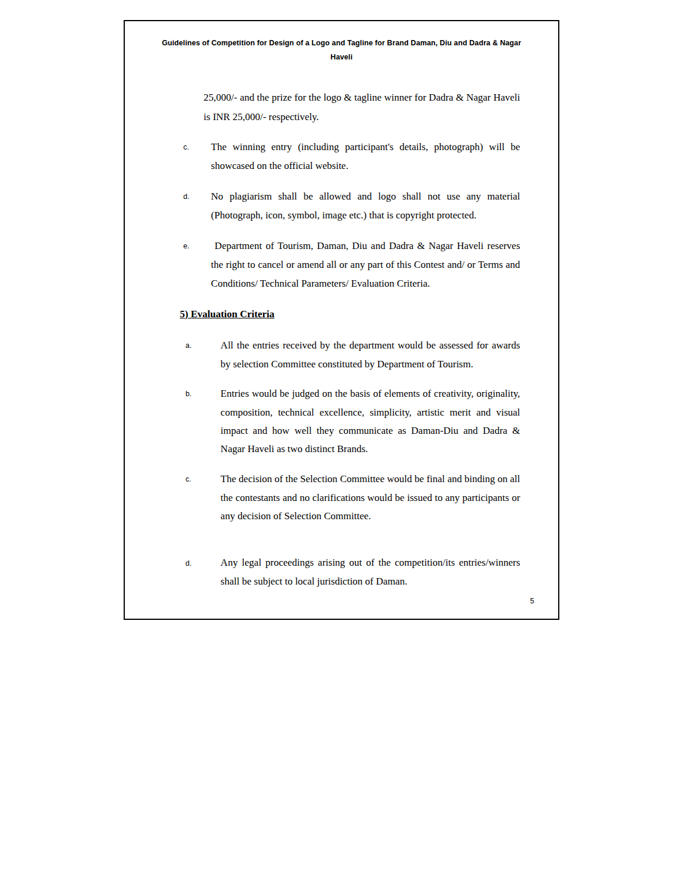Guidelines of Competition for Design of a Logo and Tagline for Brand Daman, Diu and Dadra & Nagar Haveli
25,000/- and the prize for the logo & tagline winner for Dadra & Nagar Haveli is INR 25,000/- respectively.
c. The winning entry (including participant's details, photograph) will be showcased on the official website.
d. No plagiarism shall be allowed and logo shall not use any material (Photograph, icon, symbol, image etc.) that is copyright protected.
e. Department of Tourism, Daman, Diu and Dadra & Nagar Haveli reserves the right to cancel or amend all or any part of this Contest and/ or Terms and Conditions/ Technical Parameters/ Evaluation Criteria.
5) Evaluation Criteria
a. All the entries received by the department would be assessed for awards by selection Committee constituted by Department of Tourism.
b. Entries would be judged on the basis of elements of creativity, originality, composition, technical excellence, simplicity, artistic merit and visual impact and how well they communicate as Daman-Diu and Dadra & Nagar Haveli as two distinct Brands.
c. The decision of the Selection Committee would be final and binding on all the contestants and no clarifications would be issued to any participants or any decision of Selection Committee.
d. Any legal proceedings arising out of the competition/its entries/winners shall be subject to local jurisdiction of Daman.
5